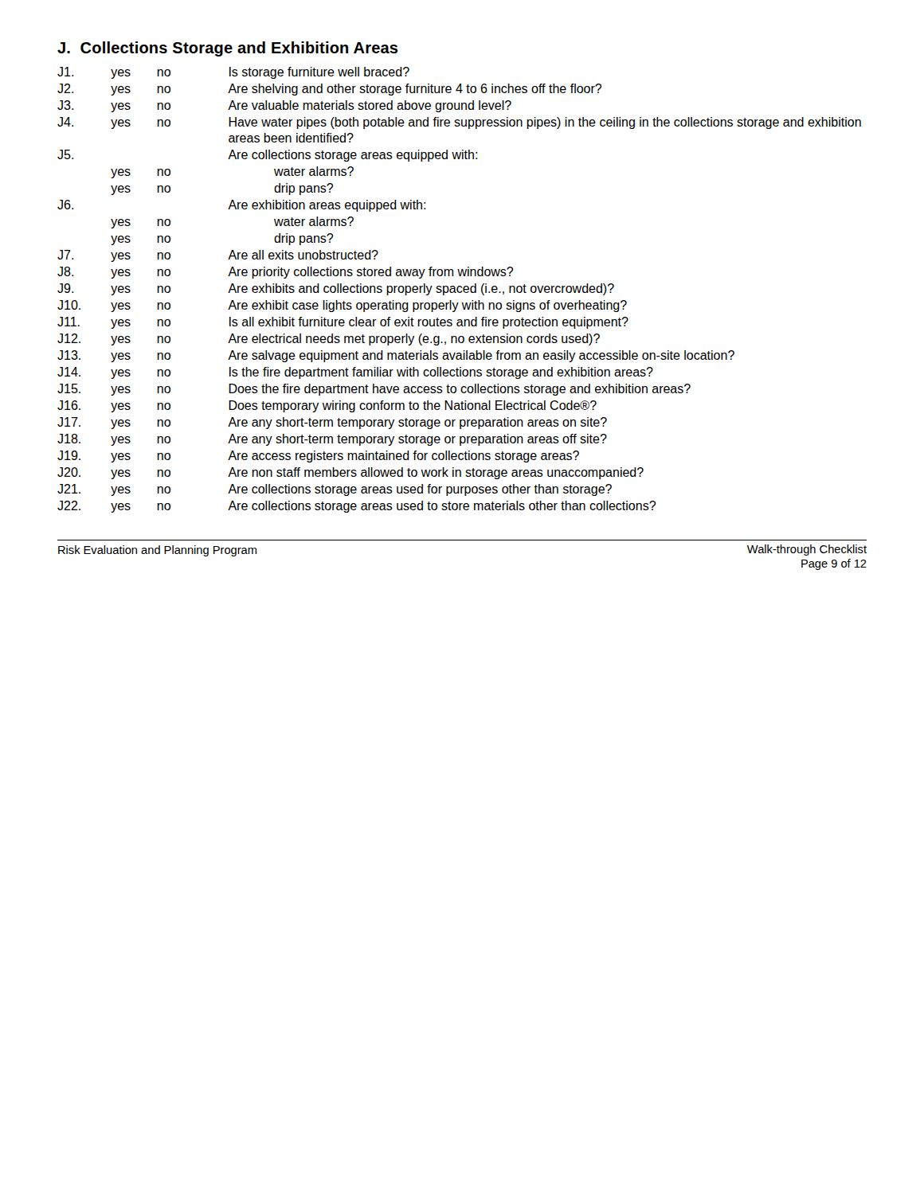J. Collections Storage and Exhibition Areas
| J1. | yes | no | Is storage furniture well braced? |
| J2. | yes | no | Are shelving and other storage furniture 4 to 6 inches off the floor? |
| J3. | yes | no | Are valuable materials stored above ground level? |
| J4. | yes | no | Have water pipes (both potable and fire suppression pipes) in the ceiling in the collections storage and exhibition areas been identified? |
| J5. | | | Are collections storage areas equipped with: |
| | yes | no | water alarms? |
| | yes | no | drip pans? |
| J6. | | | Are exhibition areas equipped with: |
| | yes | no | water alarms? |
| | yes | no | drip pans? |
| J7. | yes | no | Are all exits unobstructed? |
| J8. | yes | no | Are priority collections stored away from windows? |
| J9. | yes | no | Are exhibits and collections properly spaced (i.e., not overcrowded)? |
| J10. | yes | no | Are exhibit case lights operating properly with no signs of overheating? |
| J11. | yes | no | Is all exhibit furniture clear of exit routes and fire protection equipment? |
| J12. | yes | no | Are electrical needs met properly (e.g., no extension cords used)? |
| J13. | yes | no | Are salvage equipment and materials available from an easily accessible on-site location? |
| J14. | yes | no | Is the fire department familiar with collections storage and exhibition areas? |
| J15. | yes | no | Does the fire department have access to collections storage and exhibition areas? |
| J16. | yes | no | Does temporary wiring conform to the National Electrical Code®? |
| J17. | yes | no | Are any short-term temporary storage or preparation areas on site? |
| J18. | yes | no | Are any short-term temporary storage or preparation areas off site? |
| J19. | yes | no | Are access registers maintained for collections storage areas? |
| J20. | yes | no | Are non staff members allowed to work in storage areas unaccompanied? |
| J21. | yes | no | Are collections storage areas used for purposes other than storage? |
| J22. | yes | no | Are collections storage areas used to store materials other than collections? |
Risk Evaluation and Planning Program
Walk-through Checklist
Page 9 of 12